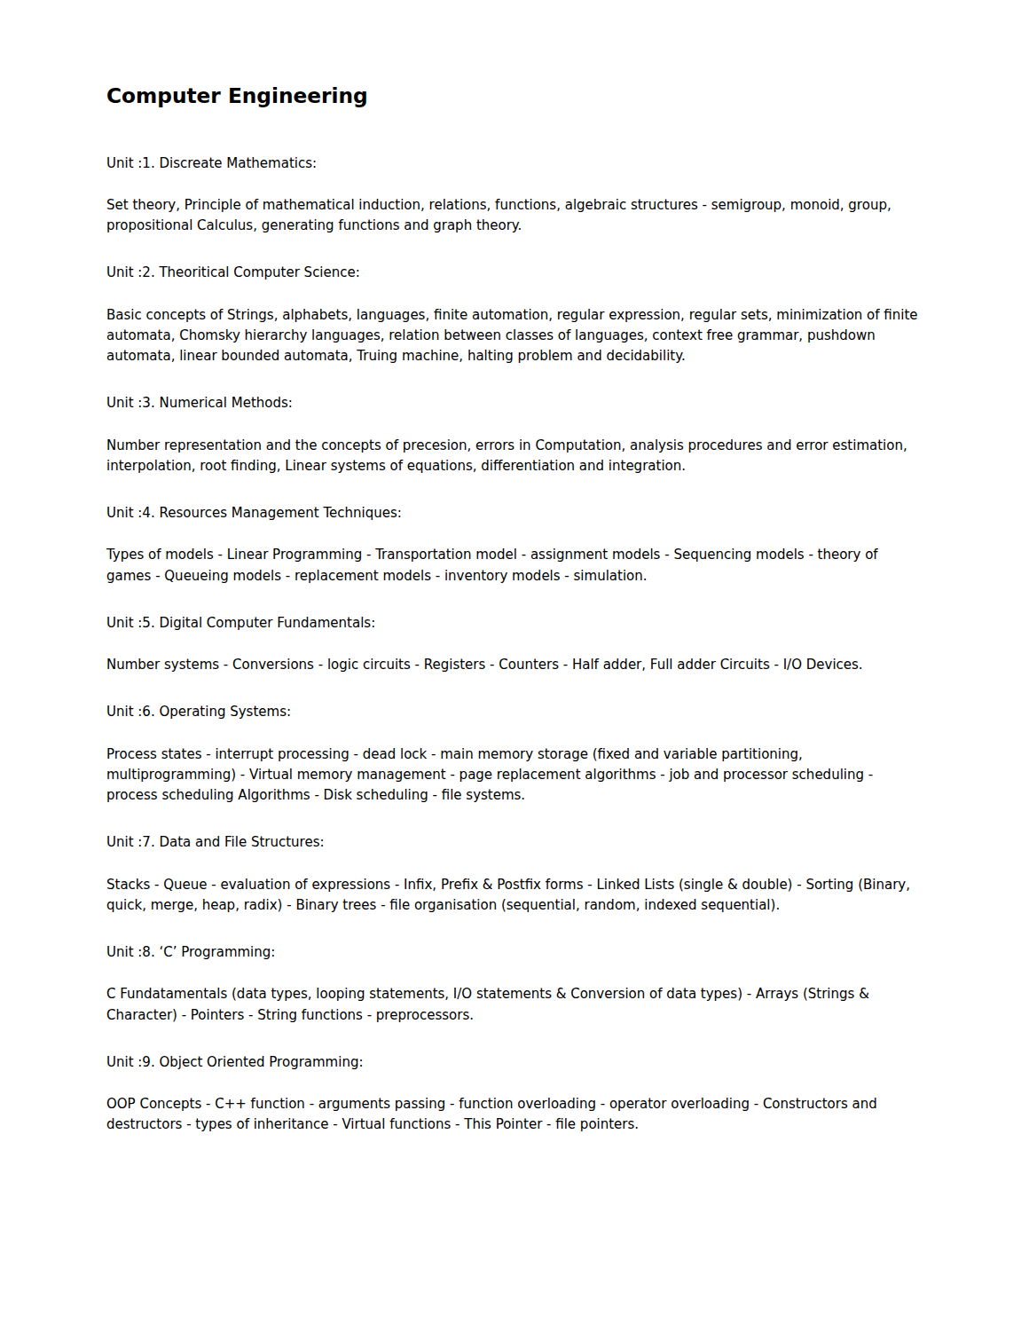Computer Engineering
Unit :1. Discreate Mathematics:
Set theory, Principle of mathematical induction, relations, functions, algebraic structures - semigroup, monoid, group, propositional Calculus, generating functions and graph theory.
Unit :2. Theoritical Computer Science:
Basic concepts of Strings, alphabets, languages, finite automation, regular expression, regular sets, minimization of finite automata, Chomsky hierarchy languages, relation between classes of languages, context free grammar, pushdown automata, linear bounded automata, Truing machine, halting problem and decidability.
Unit :3. Numerical Methods:
Number representation and the concepts of precesion, errors in Computation, analysis procedures and error estimation, interpolation, root finding, Linear systems of equations, differentiation and integration.
Unit :4. Resources Management Techniques:
Types of models - Linear Programming - Transportation model - assignment models - Sequencing models - theory of games - Queueing models - replacement models - inventory models - simulation.
Unit :5. Digital Computer Fundamentals:
Number systems - Conversions - logic circuits - Registers - Counters - Half adder, Full adder Circuits - I/O Devices.
Unit :6. Operating Systems:
Process states - interrupt processing - dead lock - main memory storage (fixed and variable partitioning, multiprogramming) - Virtual memory management - page replacement algorithms - job and processor scheduling - process scheduling Algorithms - Disk scheduling - file systems.
Unit :7. Data and File Structures:
Stacks - Queue - evaluation of expressions - Infix, Prefix & Postfix forms - Linked Lists (single & double) - Sorting (Binary, quick, merge, heap, radix) - Binary trees - file organisation (sequential, random, indexed sequential).
Unit :8. ‘C’ Programming:
C Fundatamentals (data types, looping statements, I/O statements & Conversion of data types) - Arrays (Strings & Character) - Pointers - String functions - preprocessors.
Unit :9. Object Oriented Programming:
OOP Concepts - C++ function - arguments passing - function overloading - operator overloading - Constructors and destructors - types of inheritance - Virtual functions - This Pointer - file pointers.